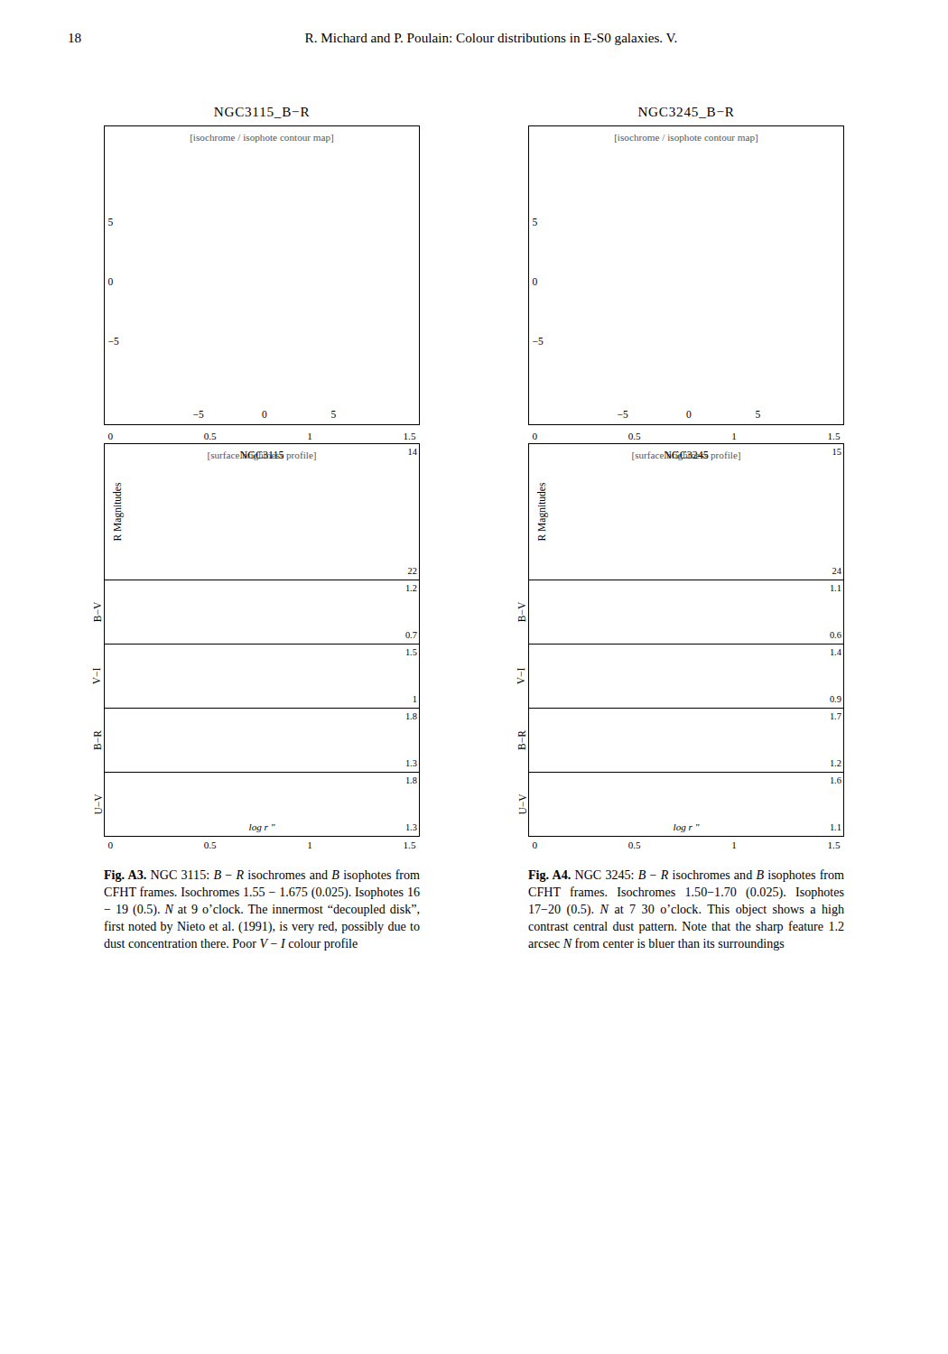18 R. Michard and P. Poulain: Colour distributions in E-S0 galaxies. V.
NGC3115_B−R
5 0 −5 −5 0 5
[isochrome / isophote contour map]
00.511.5
R Magnitudes NGC3115 14 22
[surface brightness profile]
B−V 1.2 0.7
V−I 1.5 1
B−R 1.8 1.3
U−V 1.8 1.3 log r "
00.511.5
Fig. A3. NGC 3115: B − R isochromes and B isophotes from CFHT frames. Isochromes 1.55 − 1.675 (0.025). Isophotes 16 − 19 (0.5). N at 9 o’clock. The innermost “decoupled disk”, first noted by Nieto et al. (1991), is very red, possibly due to dust concentration there. Poor V − I colour profile
NGC3245_B−R
5 0 −5 −5 0 5
[isochrome / isophote contour map]
00.511.5
R Magnitudes NGC3245 15 24
[surface brightness profile]
B−V 1.1 0.6
V−I 1.4 0.9
B−R 1.7 1.2
U−V 1.6 1.1 log r "
00.511.5
Fig. A4. NGC 3245: B − R isochromes and B isophotes from CFHT frames. Isochromes 1.50−1.70 (0.025). Isophotes 17−20 (0.5). N at 7 30 o’clock. This object shows a high contrast central dust pattern. Note that the sharp feature 1.2 arcsec N from center is bluer than its surroundings